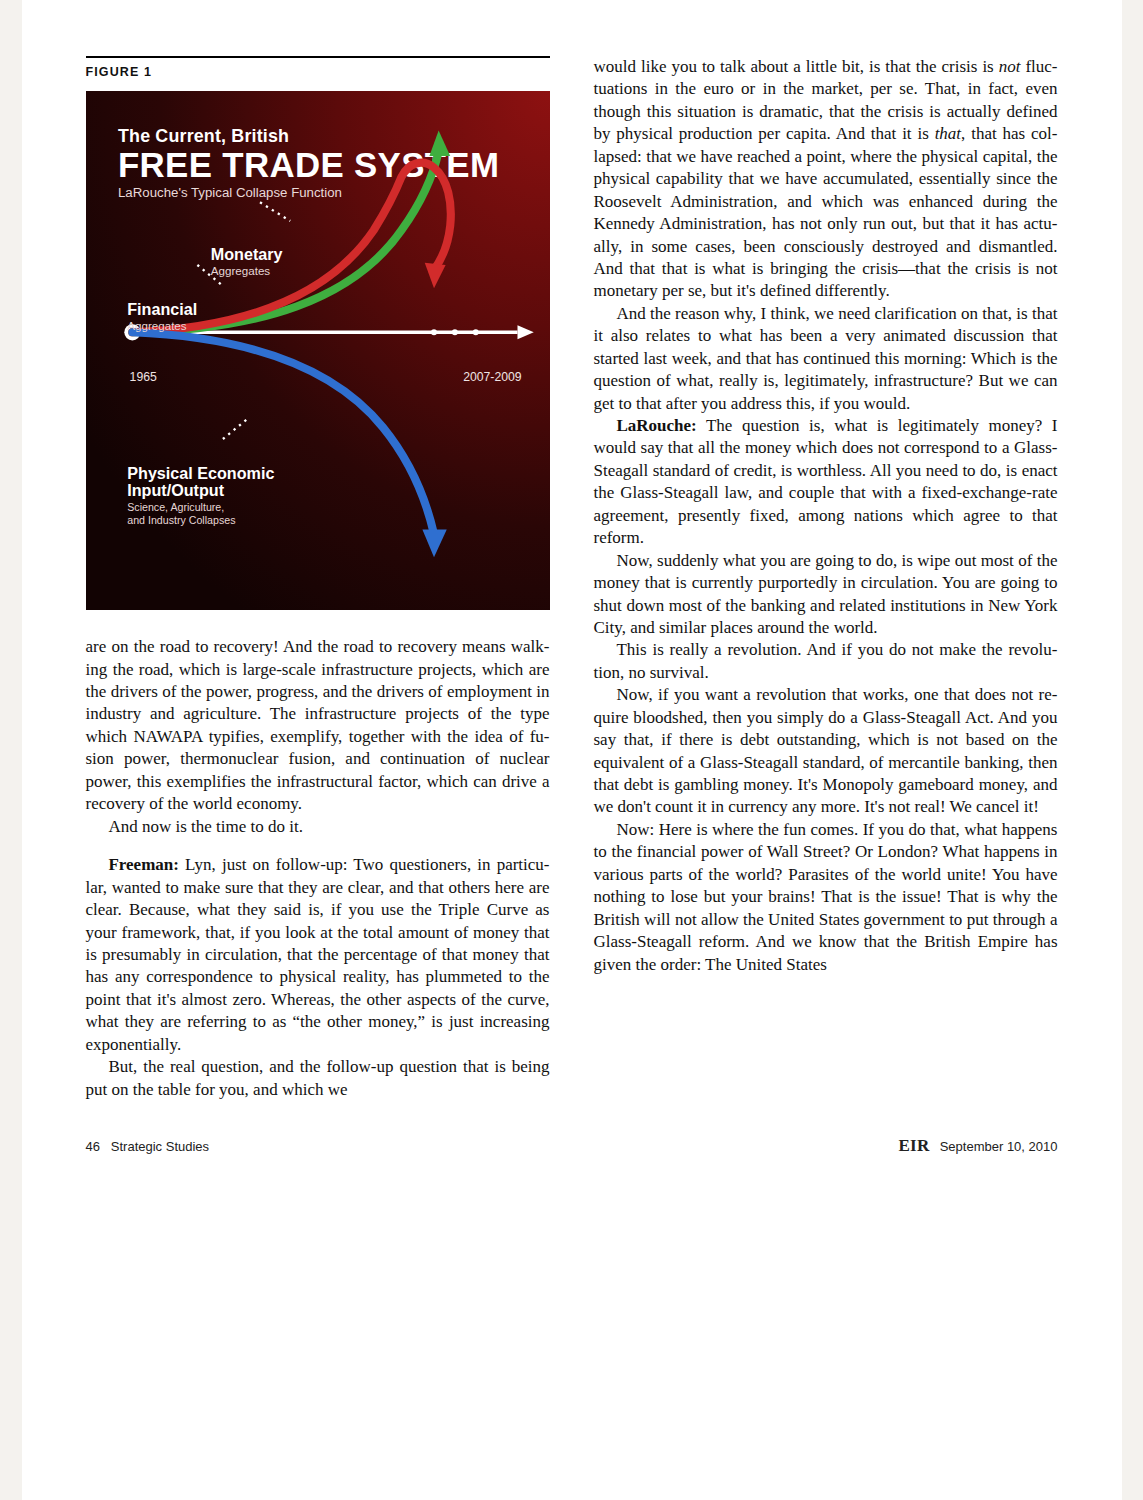FIGURE 1
The Current, British FREE TRADE SYSTEM LaRouche's Typical Collapse Function
MonetaryAggregates
FinancialAggregates
Physical Economic
Input/OutputScience, Agriculture,
and Industry Collapses
1965
2007-2009
are on the road to recovery! And the road to recovery means walking the road, which is large-scale infrastructure projects, which are the drivers of the power, progress, and the drivers of employment in industry and agriculture. The infrastructure projects of the type which NAWAPA typifies, exemplify, together with the idea of fusion power, thermonuclear fusion, and continuation of nuclear power, this exemplifies the infrastructural factor, which can drive a recovery of the world economy.
And now is the time to do it.
Freeman: Lyn, just on follow-up: Two questioners, in particular, wanted to make sure that they are clear, and that others here are clear. Because, what they said is, if you use the Triple Curve as your framework, that, if you look at the total amount of money that is presumably in circulation, that the percentage of that money that has any correspondence to physical reality, has plummeted to the point that it's almost zero. Whereas, the other aspects of the curve, what they are referring to as “the other money,” is just increasing exponentially.
But, the real question, and the follow-up question that is being put on the table for you, and which we
would like you to talk about a little bit, is that the crisis is not fluctuations in the euro or in the market, per se. That, in fact, even though this situation is dramatic, that the crisis is actually defined by physical production per capita. And that it is that, that has collapsed: that we have reached a point, where the physical capital, the physical capability that we have accumulated, essentially since the Roosevelt Administration, and which was enhanced during the Kennedy Administration, has not only run out, but that it has actually, in some cases, been consciously destroyed and dismantled. And that that is what is bringing the crisis—that the crisis is not monetary per se, but it's defined differently.
And the reason why, I think, we need clarification on that, is that it also relates to what has been a very animated discussion that started last week, and that has continued this morning: Which is the question of what, really is, legitimately, infrastructure? But we can get to that after you address this, if you would.
LaRouche: The question is, what is legitimately money? I would say that all the money which does not correspond to a Glass-Steagall standard of credit, is worthless. All you need to do, is enact the Glass-Steagall law, and couple that with a fixed-exchange-rate agreement, presently fixed, among nations which agree to that reform.
Now, suddenly what you are going to do, is wipe out most of the money that is currently purportedly in circulation. You are going to shut down most of the banking and related institutions in New York City, and similar places around the world.
This is really a revolution. And if you do not make the revolution, no survival.
Now, if you want a revolution that works, one that does not require bloodshed, then you simply do a Glass-Steagall Act. And you say that, if there is debt outstanding, which is not based on the equivalent of a Glass-Steagall standard, of mercantile banking, then that debt is gambling money. It's Monopoly gameboard money, and we don't count it in currency any more. It's not real! We cancel it!
Now: Here is where the fun comes. If you do that, what happens to the financial power of Wall Street? Or London? What happens in various parts of the world? Parasites of the world unite! You have nothing to lose but your brains! That is the issue! That is why the British will not allow the United States government to put through a Glass-Steagall reform. And we know that the British Empire has given the order: The United States
46 Strategic Studies
EIRSeptember 10, 2010